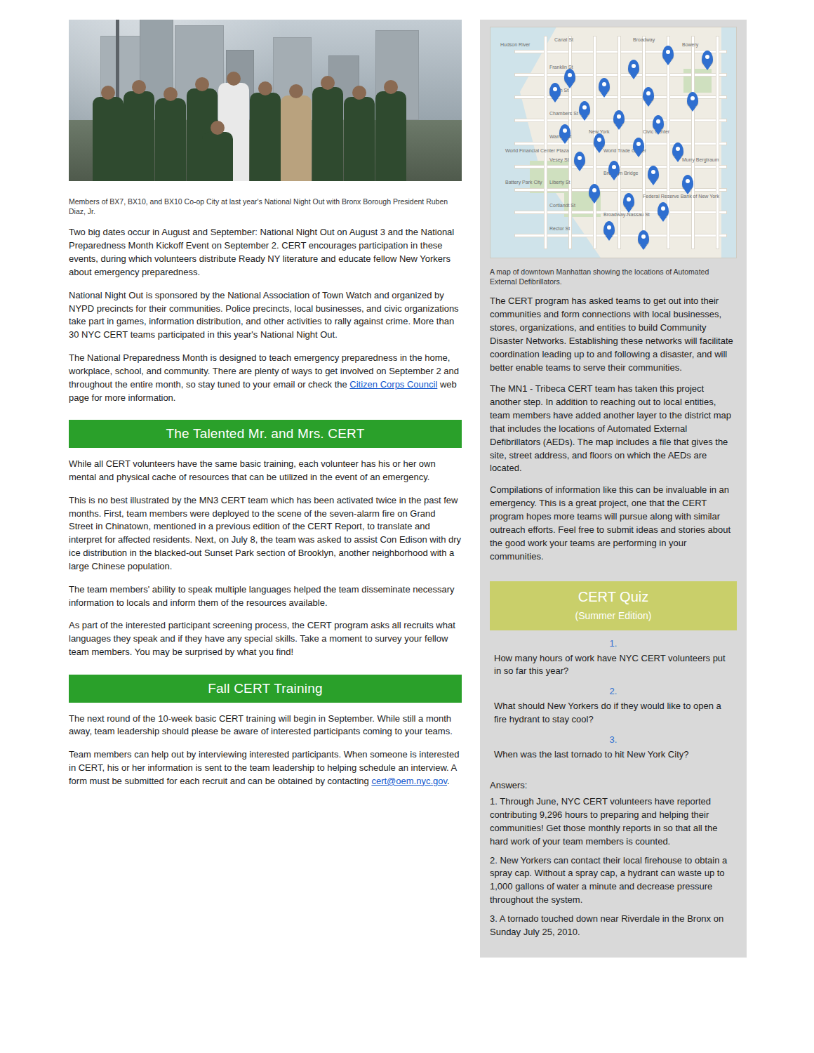Members of BX7, BX10, and BX10 Co-op City at last year's National Night Out with Bronx Borough President Ruben Diaz, Jr.
Two big dates occur in August and September: National Night Out on August 3 and the National Preparedness Month Kickoff Event on September 2. CERT encourages participation in these events, during which volunteers distribute Ready NY literature and educate fellow New Yorkers about emergency preparedness.
National Night Out is sponsored by the National Association of Town Watch and organized by NYPD precincts for their communities. Police precincts, local businesses, and civic organizations take part in games, information distribution, and other activities to rally against crime. More than 30 NYC CERT teams participated in this year's National Night Out.
The National Preparedness Month is designed to teach emergency preparedness in the home, workplace, school, and community. There are plenty of ways to get involved on September 2 and throughout the entire month, so stay tuned to your email or check the Citizen Corps Council web page for more information.
The Talented Mr. and Mrs. CERT
While all CERT volunteers have the same basic training, each volunteer has his or her own mental and physical cache of resources that can be utilized in the event of an emergency.
This is no best illustrated by the MN3 CERT team which has been activated twice in the past few months. First, team members were deployed to the scene of the seven-alarm fire on Grand Street in Chinatown, mentioned in a previous edition of the CERT Report, to translate and interpret for affected residents. Next, on July 8, the team was asked to assist Con Edison with dry ice distribution in the blacked-out Sunset Park section of Brooklyn, another neighborhood with a large Chinese population.
The team members' ability to speak multiple languages helped the team disseminate necessary information to locals and inform them of the resources available.
As part of the interested participant screening process, the CERT program asks all recruits what languages they speak and if they have any special skills. Take a moment to survey your fellow team members. You may be surprised by what you find!
Fall CERT Training
The next round of the 10-week basic CERT training will begin in September. While still a month away, team leadership should please be aware of interested participants coming to your teams.
Team members can help out by interviewing interested participants. When someone is interested in CERT, his or her information is sent to the team leadership to helping schedule an interview. A form must be submitted for each recruit and can be obtained by contacting cert@oem.nyc.gov.
Hudson River
Canal St
Broadway
Bowery
Franklin St
Worth St
Chambers St
Warren St
Vesey St
Liberty St
Cortlandt St
Rector St
World Financial Center Plaza
Battery Park City
World Trade Center
Brooklyn Bridge
Civic Center
Federal Reserve Bank of New York
Murry Bergtraum
Broadway-Nassau St
New York
A map of downtown Manhattan showing the locations of Automated External Defibrillators.
The CERT program has asked teams to get out into their communities and form connections with local businesses, stores, organizations, and entities to build Community Disaster Networks. Establishing these networks will facilitate coordination leading up to and following a disaster, and will better enable teams to serve their communities.
The MN1 - Tribeca CERT team has taken this project another step. In addition to reaching out to local entities, team members have added another layer to the district map that includes the locations of Automated External Defibrillators (AEDs). The map includes a file that gives the site, street address, and floors on which the AEDs are located.
Compilations of information like this can be invaluable in an emergency. This is a great project, one that the CERT program hopes more teams will pursue along with similar outreach efforts. Feel free to submit ideas and stories about the good work your teams are performing in your communities.
CERT Quiz
(Summer Edition)
How many hours of work have NYC CERT volunteers put in so far this year?
What should New Yorkers do if they would like to open a fire hydrant to stay cool?
When was the last tornado to hit New York City?
Answers:
1. Through June, NYC CERT volunteers have reported contributing 9,296 hours to preparing and helping their communities! Get those monthly reports in so that all the hard work of your team members is counted.
2. New Yorkers can contact their local firehouse to obtain a spray cap. Without a spray cap, a hydrant can waste up to 1,000 gallons of water a minute and decrease pressure throughout the system.
3. A tornado touched down near Riverdale in the Bronx on Sunday July 25, 2010.